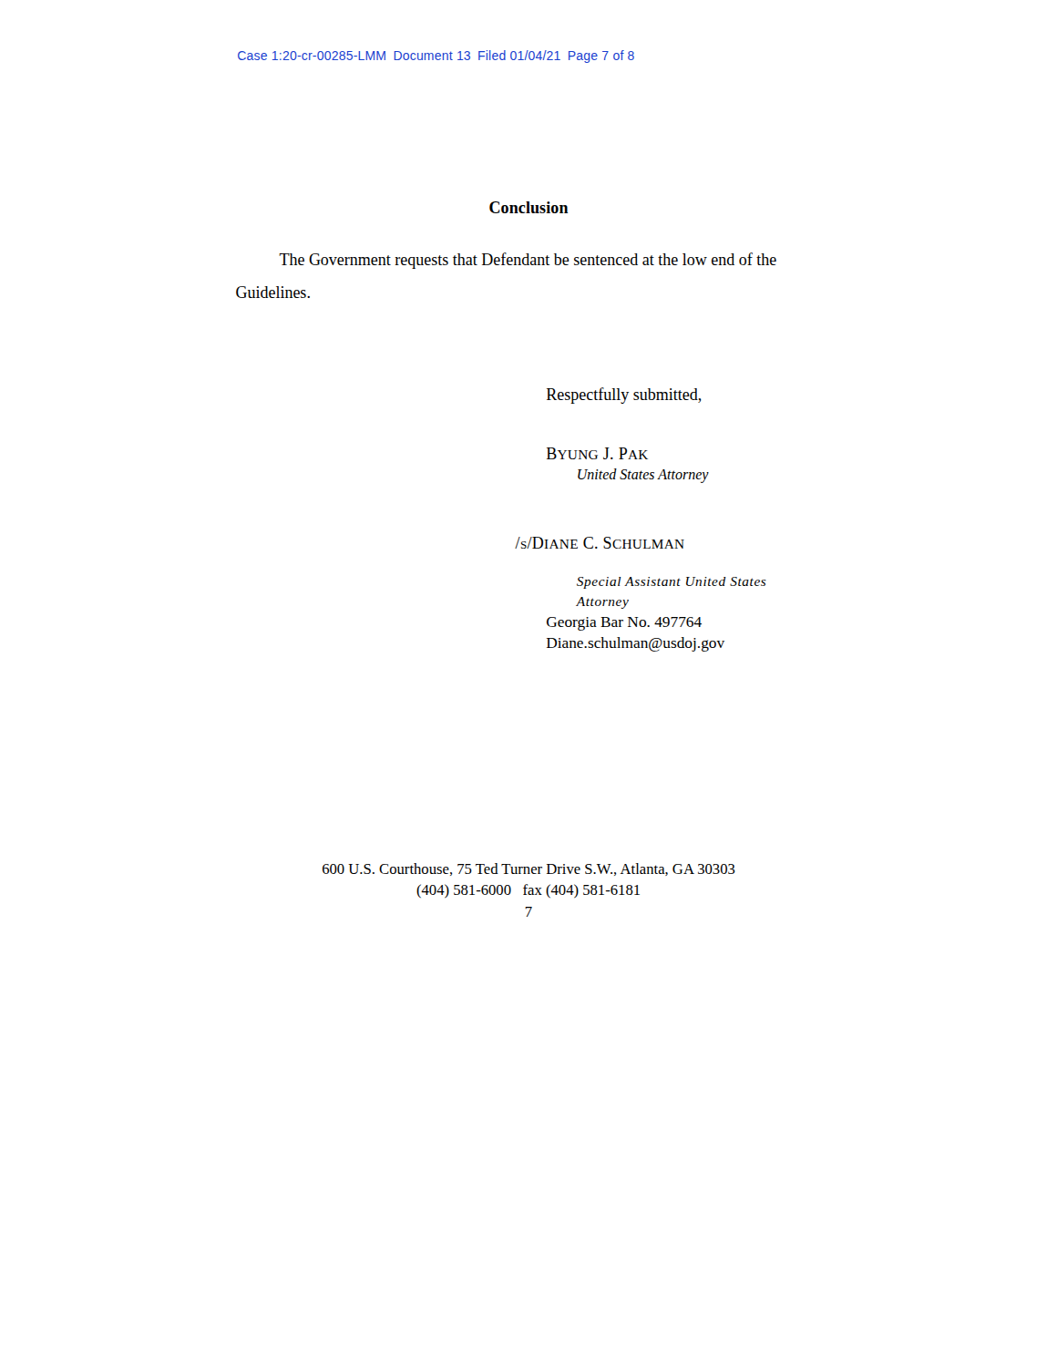Case 1:20-cr-00285-LMM Document 13 Filed 01/04/21 Page 7 of 8
Conclusion
The Government requests that Defendant be sentenced at the low end of the Guidelines.
Respectfully submitted,
BYUNG J. PAK
United States Attorney
/s/DIANE C. SCHULMAN
Special Assistant United States
Attorney
Georgia Bar No. 497764
Diane.schulman@usdoj.gov
600 U.S. Courthouse, 75 Ted Turner Drive S.W., Atlanta, GA 30303
(404) 581-6000 fax (404) 581-6181
7